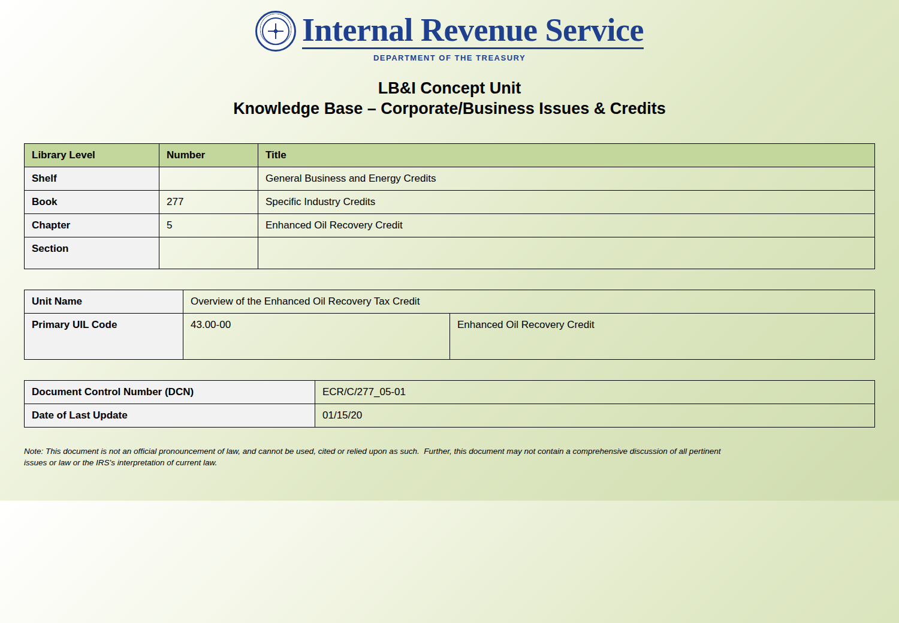Internal Revenue Service
DEPARTMENT OF THE TREASURY
LB&I Concept Unit Knowledge Base – Corporate/Business Issues & Credits
| Library Level | Number | Title |
| --- | --- | --- |
| Shelf | | General Business and Energy Credits |
| Book | 277 | Specific Industry Credits |
| Chapter | 5 | Enhanced Oil Recovery Credit |
| Section | | |
| Unit Name | Overview of the Enhanced Oil Recovery Tax Credit |
| Primary UIL Code | 43.00-00 | Enhanced Oil Recovery Credit |
| Document Control Number (DCN) | ECR/C/277_05-01 |
| Date of Last Update | 01/15/20 |
Note: This document is not an official pronouncement of law, and cannot be used, cited or relied upon as such. Further, this document may not contain a comprehensive discussion of all pertinent issues or law or the IRS's interpretation of current law.